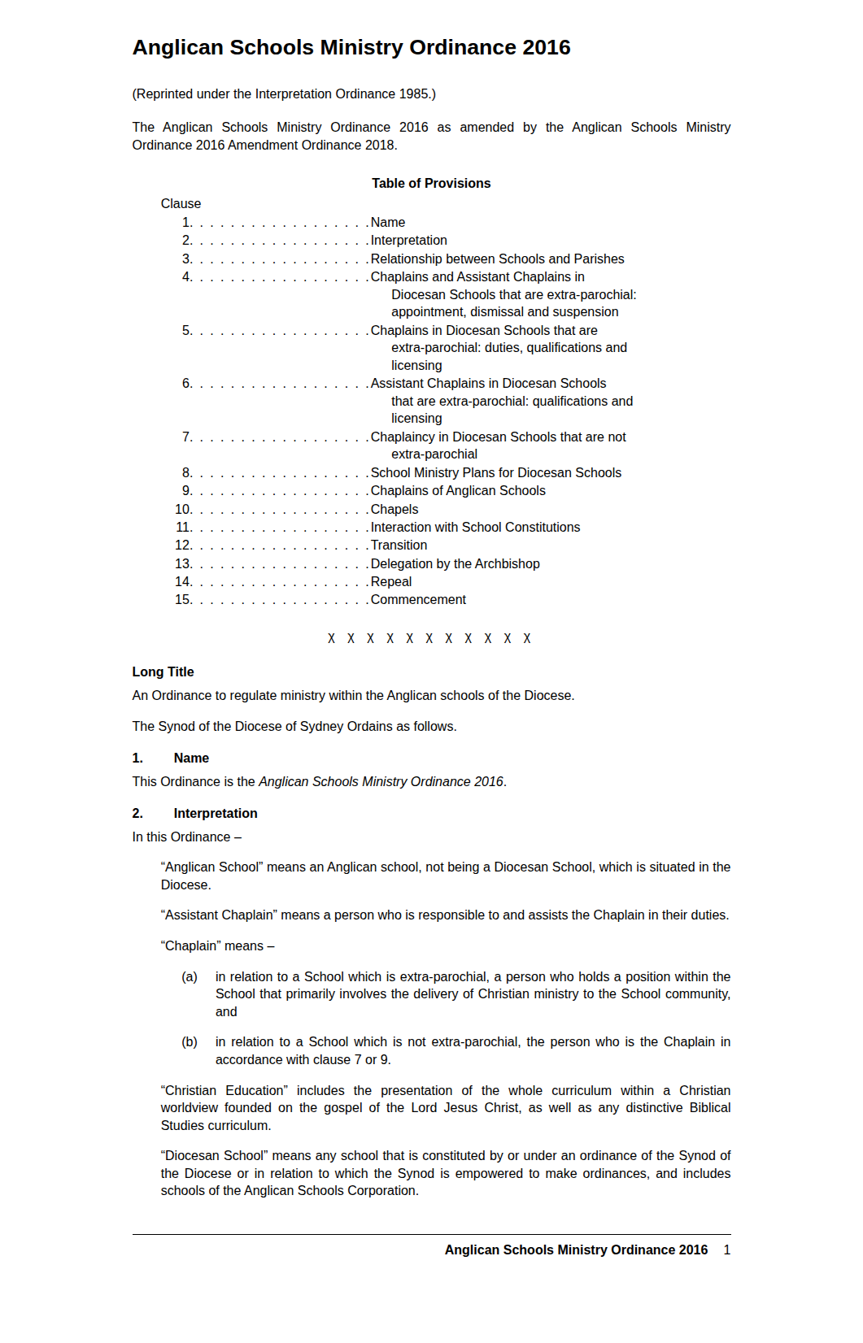Anglican Schools Ministry Ordinance 2016
(Reprinted under the Interpretation Ordinance 1985.)
The Anglican Schools Ministry Ordinance 2016 as amended by the Anglican Schools Ministry Ordinance 2016 Amendment Ordinance 2018.
Table of Provisions
Clause
| 1 | . . . . . . . . . . . . . . . . . . | Name |
| 2 | . . . . . . . . . . . . . . . . . . | Interpretation |
| 3 | . . . . . . . . . . . . . . . . . . | Relationship between Schools and Parishes |
| 4 | . . . . . . . . . . . . . . . . . . | Chaplains and Assistant Chaplains in Diocesan Schools that are extra-parochial: appointment, dismissal and suspension |
| 5 | . . . . . . . . . . . . . . . . . . | Chaplains in Diocesan Schools that are extra-parochial: duties, qualifications and licensing |
| 6 | . . . . . . . . . . . . . . . . . . | Assistant Chaplains in Diocesan Schools that are extra-parochial: qualifications and licensing |
| 7 | . . . . . . . . . . . . . . . . . . | Chaplaincy in Diocesan Schools that are not extra-parochial |
| 8 | . . . . . . . . . . . . . . . . . . | School Ministry Plans for Diocesan Schools |
| 9 | . . . . . . . . . . . . . . . . . . | Chaplains of Anglican Schools |
| 10 | . . . . . . . . . . . . . . . . . . | Chapels |
| 11 | . . . . . . . . . . . . . . . . . . | Interaction with School Constitutions |
| 12 | . . . . . . . . . . . . . . . . . . | Transition |
| 13 | . . . . . . . . . . . . . . . . . . | Delegation by the Archbishop |
| 14 | . . . . . . . . . . . . . . . . . . | Repeal |
| 15 | . . . . . . . . . . . . . . . . . . | Commencement |
χ χ χ χ χ χ χ χ χ χ χ
Long Title
An Ordinance to regulate ministry within the Anglican schools of the Diocese.
The Synod of the Diocese of Sydney Ordains as follows.
1. Name
This Ordinance is the Anglican Schools Ministry Ordinance 2016.
2. Interpretation
In this Ordinance –
“Anglican School” means an Anglican school, not being a Diocesan School, which is situated in the Diocese.
“Assistant Chaplain” means a person who is responsible to and assists the Chaplain in their duties.
“Chaplain” means –
(a) in relation to a School which is extra-parochial, a person who holds a position within the School that primarily involves the delivery of Christian ministry to the School community, and
(b) in relation to a School which is not extra-parochial, the person who is the Chaplain in accordance with clause 7 or 9.
“Christian Education” includes the presentation of the whole curriculum within a Christian worldview founded on the gospel of the Lord Jesus Christ, as well as any distinctive Biblical Studies curriculum.
“Diocesan School” means any school that is constituted by or under an ordinance of the Synod of the Diocese or in relation to which the Synod is empowered to make ordinances, and includes schools of the Anglican Schools Corporation.
Anglican Schools Ministry Ordinance 20161